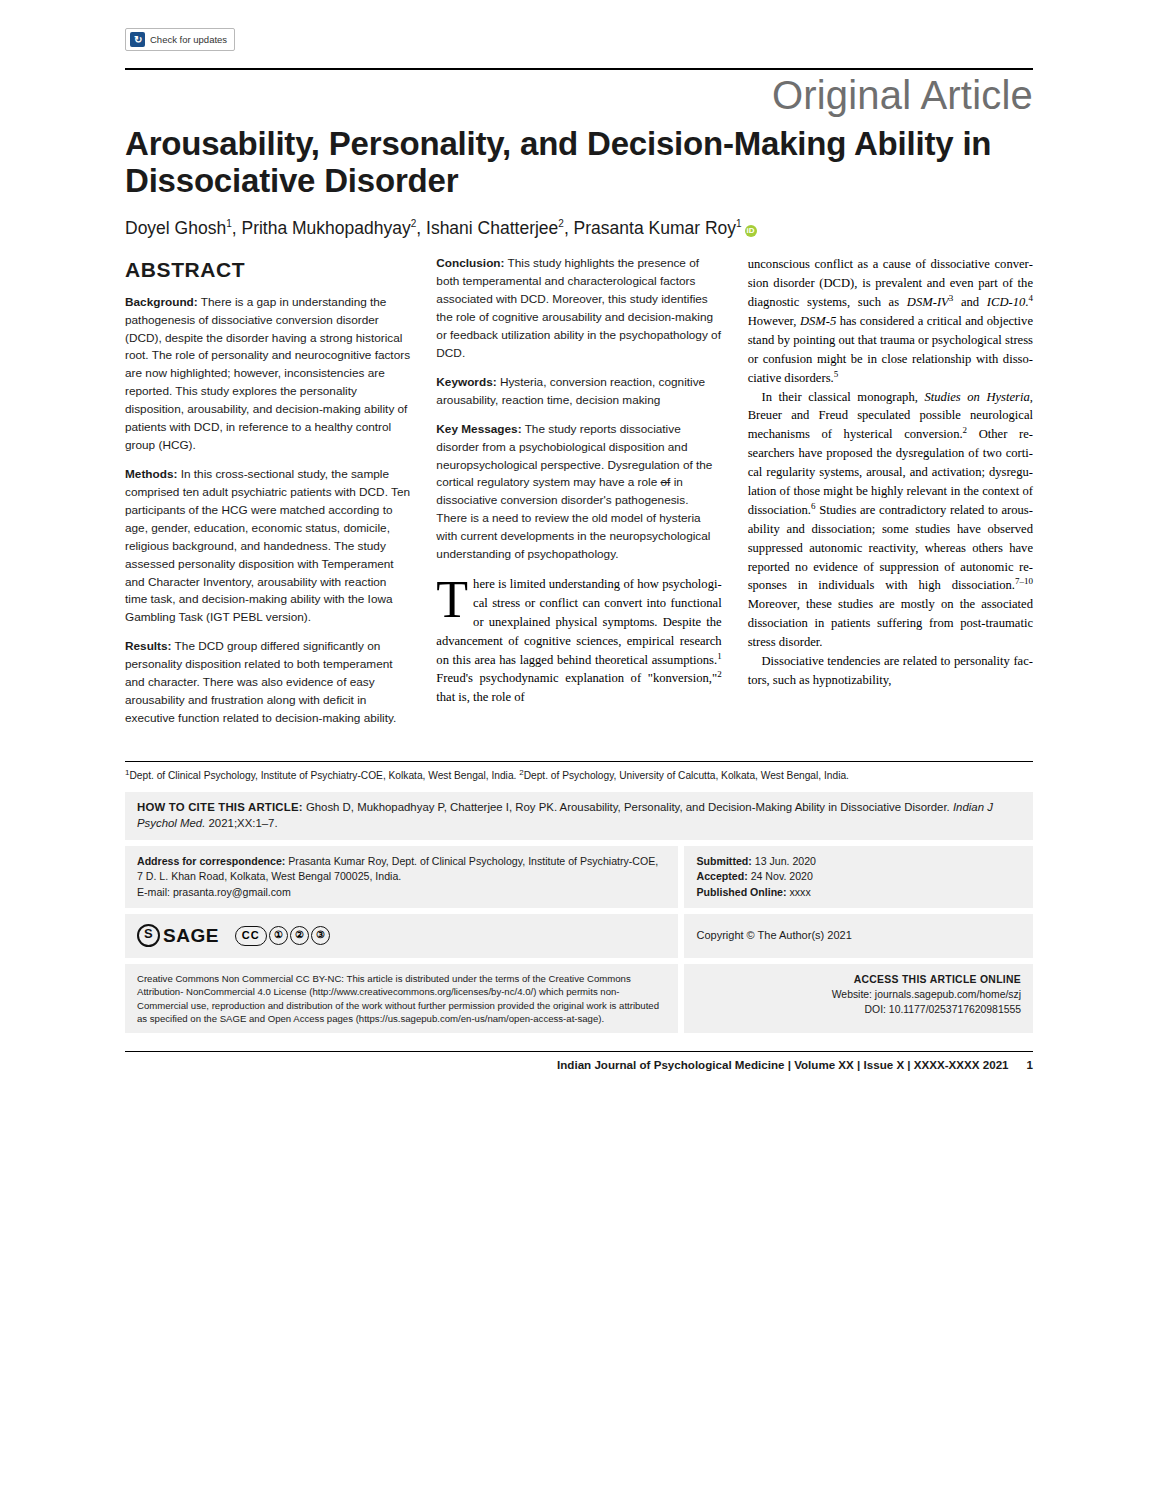↻Check for updates
Original Article
Arousability, Personality, and Decision-Making Ability in Dissociative Disorder
Doyel Ghosh1, Pritha Mukhopadhyay2, Ishani Chatterjee2, Prasanta Kumar Roy1iD
ABSTRACT
Background: There is a gap in understanding the pathogenesis of dissociative conversion disorder (DCD), despite the disorder having a strong historical root. The role of personality and neurocognitive factors are now highlighted; however, inconsistencies are reported. This study explores the personality disposition, arousability, and decision-making ability of patients with DCD, in reference to a healthy control group (HCG).
Methods: In this cross-sectional study, the sample comprised ten adult psychiatric patients with DCD. Ten participants of the HCG were matched according to age, gender, education, economic status, domicile, religious background, and handedness. The study assessed personality disposition with Temperament and Character Inventory, arousability with reaction time task, and decision-making ability with the Iowa Gambling Task (IGT PEBL version).
Results: The DCD group differed significantly on personality disposition related to both temperament and character. There was also evidence of easy arousability and frustration along with deficit in executive function related to decision-making ability.
Conclusion: This study highlights the presence of both temperamental and characterological factors associated with DCD. Moreover, this study identifies the role of cognitive arousability and decision-making or feedback utilization ability in the psychopathology of DCD.
Keywords: Hysteria, conversion reaction, cognitive arousability, reaction time, decision making
Key Messages: The study reports dissociative disorder from a psychobiological disposition and neuropsychological perspective. Dysregulation of the cortical regulatory system may have a role of in dissociative conversion disorder's pathogenesis. There is a need to review the old model of hysteria with current developments in the neuropsychological understanding of psychopathology.
There is limited understanding of how psychological stress or conflict can convert into functional or unexplained physical symptoms. Despite the advancement of cognitive sciences, empirical research on this area has lagged behind theoretical assumptions.1 Freud's psychodynamic explanation of "konversion,"2 that is, the role of
unconscious conflict as a cause of dissociative conversion disorder (DCD), is prevalent and even part of the diagnostic systems, such as DSM-IV3 and ICD-10.4 However, DSM-5 has considered a critical and objective stand by pointing out that trauma or psychological stress or confusion might be in close relationship with dissociative disorders.5
In their classical monograph, Studies on Hysteria, Breuer and Freud speculated possible neurological mechanisms of hysterical conversion.2 Other researchers have proposed the dysregulation of two cortical regularity systems, arousal, and activation; dysregulation of those might be highly relevant in the context of dissociation.6 Studies are contradictory related to arousability and dissociation; some studies have observed suppressed autonomic reactivity, whereas others have reported no evidence of suppression of autonomic responses in individuals with high dissociation.7–10 Moreover, these studies are mostly on the associated dissociation in patients suffering from post-traumatic stress disorder.
Dissociative tendencies are related to personality factors, such as hypnotizability,
1Dept. of Clinical Psychology, Institute of Psychiatry-COE, Kolkata, West Bengal, India. 2Dept. of Psychology, University of Calcutta, Kolkata, West Bengal, India.
HOW TO CITE THIS ARTICLE: Ghosh D, Mukhopadhyay P, Chatterjee I, Roy PK. Arousability, Personality, and Decision-Making Ability in Dissociative Disorder. Indian J Psychol Med. 2021;XX:1–7.
Address for correspondence: Prasanta Kumar Roy, Dept. of Clinical Psychology, Institute of Psychiatry-COE, 7 D. L. Khan Road, Kolkata, West Bengal 700025, India.
E-mail: prasanta.roy@gmail.com
Submitted: 13 Jun. 2020
Accepted: 24 Nov. 2020
Published Online: xxxx
SAGE CC ① ② ③
Copyright © The Author(s) 2021
Creative Commons Non Commercial CC BY-NC: This article is distributed under the terms of the Creative Commons Attribution- NonCommercial 4.0 License (http://www.creativecommons.org/licenses/by-nc/4.0/) which permits non-Commercial use, reproduction and distribution of the work without further permission provided the original work is attributed as specified on the SAGE and Open Access pages (https://us.sagepub.com/en-us/nam/open-access-at-sage).
ACCESS THIS ARTICLE ONLINE
Website: journals.sagepub.com/home/szj
DOI: 10.1177/0253717620981555
Indian Journal of Psychological Medicine | Volume XX | Issue X | XXXX-XXXX 2021 1